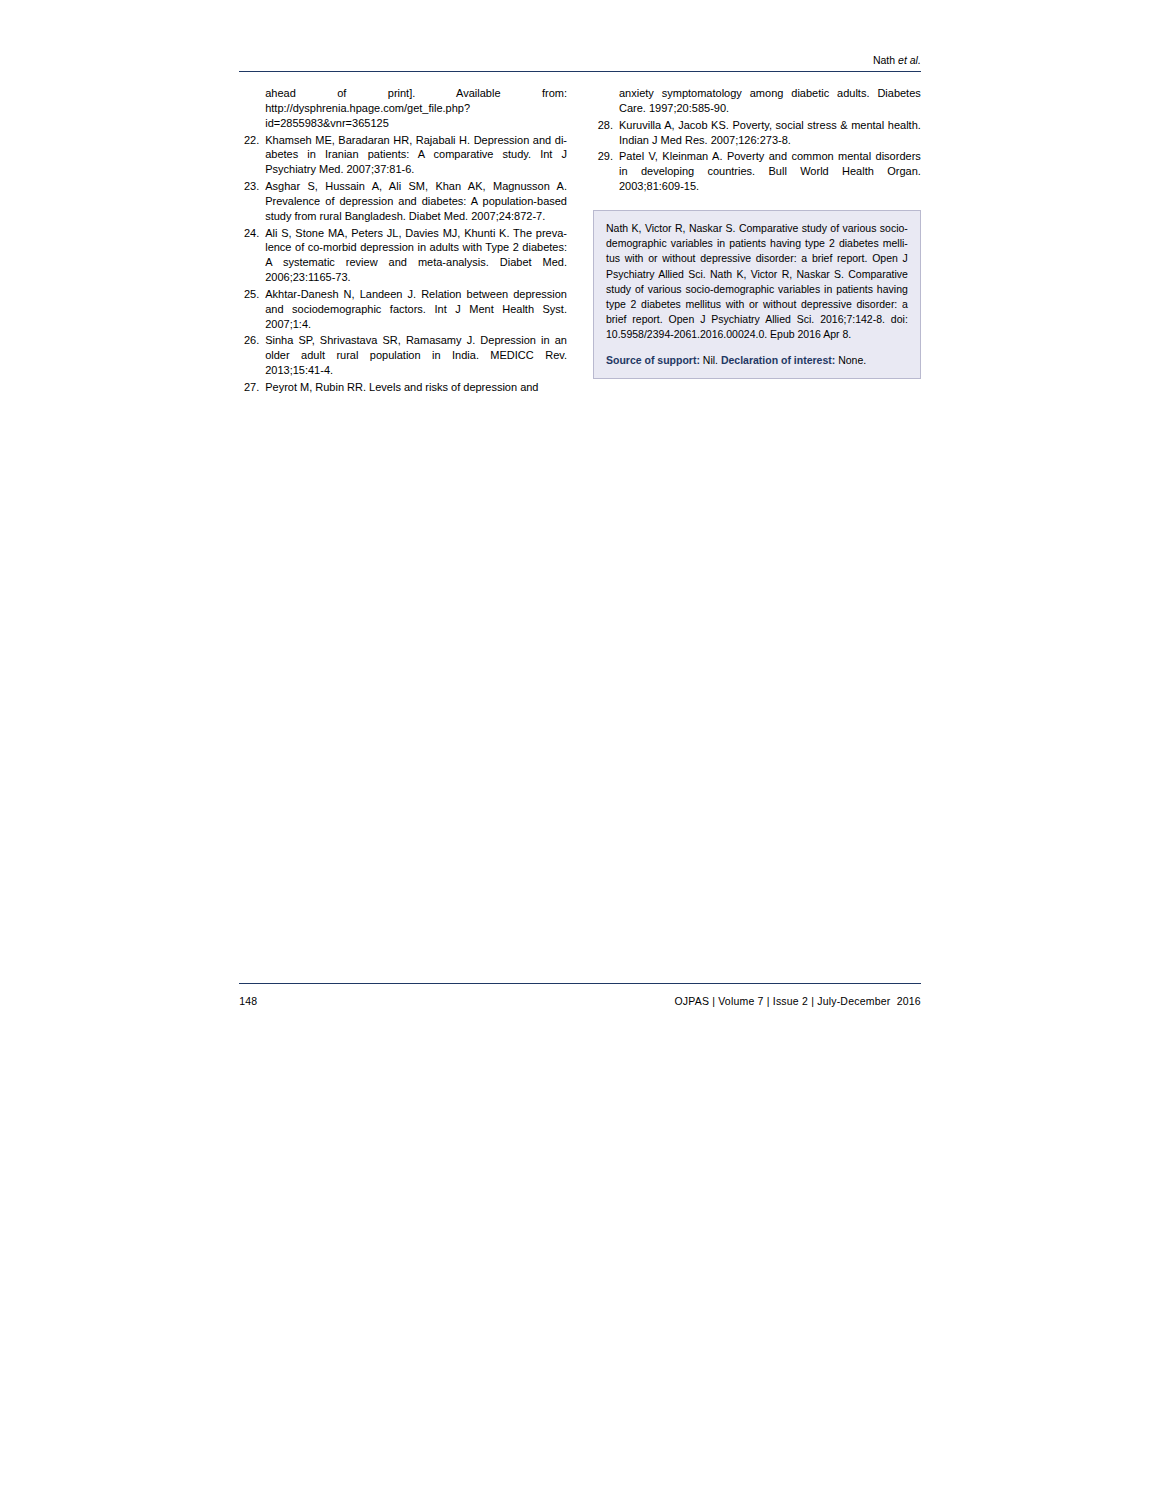Nath et al.
ahead of print]. Available from: http://dysphrenia.hpage.com/get_file.php?id=2855983&vnr=365125
22. Khamseh ME, Baradaran HR, Rajabali H. Depression and diabetes in Iranian patients: A comparative study. Int J Psychiatry Med. 2007;37:81-6.
23. Asghar S, Hussain A, Ali SM, Khan AK, Magnusson A. Prevalence of depression and diabetes: A population-based study from rural Bangladesh. Diabet Med. 2007;24:872-7.
24. Ali S, Stone MA, Peters JL, Davies MJ, Khunti K. The prevalence of co-morbid depression in adults with Type 2 diabetes: A systematic review and meta-analysis. Diabet Med. 2006;23:1165-73.
25. Akhtar-Danesh N, Landeen J. Relation between depression and sociodemographic factors. Int J Ment Health Syst. 2007;1:4.
26. Sinha SP, Shrivastava SR, Ramasamy J. Depression in an older adult rural population in India. MEDICC Rev. 2013;15:41-4.
27. Peyrot M, Rubin RR. Levels and risks of depression and
anxiety symptomatology among diabetic adults. Diabetes Care. 1997;20:585-90.
28. Kuruvilla A, Jacob KS. Poverty, social stress & mental health. Indian J Med Res. 2007;126:273-8.
29. Patel V, Kleinman A. Poverty and common mental disorders in developing countries. Bull World Health Organ. 2003;81:609-15.
Nath K, Victor R, Naskar S. Comparative study of various socio-demographic variables in patients having type 2 diabetes mellitus with or without depressive disorder: a brief report. Open J Psychiatry Allied Sci. Nath K, Victor R, Naskar S. Comparative study of various socio-demographic variables in patients having type 2 diabetes mellitus with or without depressive disorder: a brief report. Open J Psychiatry Allied Sci. 2016;7:142-8. doi: 10.5958/2394-2061.2016.00024.0. Epub 2016 Apr 8.
Source of support: Nil. Declaration of interest: None.
148
OJPAS | Volume 7 | Issue 2 | July-December 2016